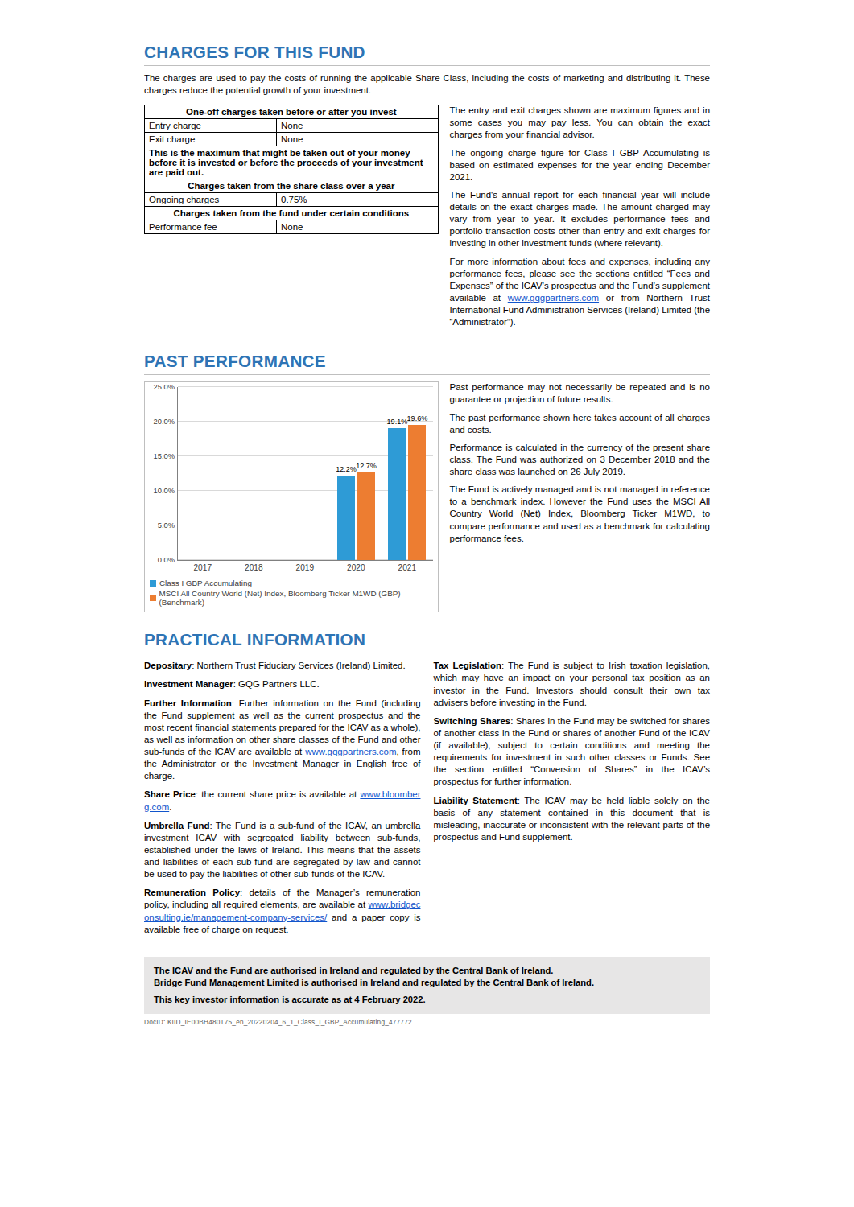Charges for this Fund
The charges are used to pay the costs of running the applicable Share Class, including the costs of marketing and distributing it. These charges reduce the potential growth of your investment.
| One-off charges taken before or after you invest |
| Entry charge | None |
| Exit charge | None |
| This is the maximum that might be taken out of your money before it is invested or before the proceeds of your investment are paid out. |
| Charges taken from the share class over a year |
| Ongoing charges | 0.75% |
| Charges taken from the fund under certain conditions |
| Performance fee | None |
The entry and exit charges shown are maximum figures and in some cases you may pay less. You can obtain the exact charges from your financial advisor.
The ongoing charge figure for Class I GBP Accumulating is based on estimated expenses for the year ending December 2021.
The Fund's annual report for each financial year will include details on the exact charges made. The amount charged may vary from year to year. It excludes performance fees and portfolio transaction costs other than entry and exit charges for investing in other investment funds (where relevant).
For more information about fees and expenses, including any performance fees, please see the sections entitled “Fees and Expenses” of the ICAV’s prospectus and the Fund’s supplement available at www.gqgpartners.com or from Northern Trust International Fund Administration Services (Ireland) Limited (the “Administrator”).
Past Performance
25.0%
20.0%
15.0%
10.0%
5.0%
0.0%
12.2%
12.7%
19.1%
19.6%
2017
2018
2019
2020
2021
Class I GBP Accumulating
MSCI All Country World (Net) Index, Bloomberg Ticker M1WD (GBP) (Benchmark)
Past performance may not necessarily be repeated and is no guarantee or projection of future results.
The past performance shown here takes account of all charges and costs.
Performance is calculated in the currency of the present share class. The Fund was authorized on 3 December 2018 and the share class was launched on 26 July 2019.
The Fund is actively managed and is not managed in reference to a benchmark index. However the Fund uses the MSCI All Country World (Net) Index, Bloomberg Ticker M1WD, to compare performance and used as a benchmark for calculating performance fees.
Practical Information
Depositary: Northern Trust Fiduciary Services (Ireland) Limited.
Investment Manager: GQG Partners LLC.
Further Information: Further information on the Fund (including the Fund supplement as well as the current prospectus and the most recent financial statements prepared for the ICAV as a whole), as well as information on other share classes of the Fund and other sub-funds of the ICAV are available at www.gqgpartners.com, from the Administrator or the Investment Manager in English free of charge.
Share Price: the current share price is available at www.bloomberg.com.
Umbrella Fund: The Fund is a sub-fund of the ICAV, an umbrella investment ICAV with segregated liability between sub-funds, established under the laws of Ireland. This means that the assets and liabilities of each sub-fund are segregated by law and cannot be used to pay the liabilities of other sub-funds of the ICAV.
Remuneration Policy: details of the Manager’s remuneration policy, including all required elements, are available at www.bridgeconsulting.ie/management-company-services/ and a paper copy is available free of charge on request.
Tax Legislation: The Fund is subject to Irish taxation legislation, which may have an impact on your personal tax position as an investor in the Fund. Investors should consult their own tax advisers before investing in the Fund.
Switching Shares: Shares in the Fund may be switched for shares of another class in the Fund or shares of another Fund of the ICAV (if available), subject to certain conditions and meeting the requirements for investment in such other classes or Funds. See the section entitled “Conversion of Shares” in the ICAV’s prospectus for further information.
Liability Statement: The ICAV may be held liable solely on the basis of any statement contained in this document that is misleading, inaccurate or inconsistent with the relevant parts of the prospectus and Fund supplement.
The ICAV and the Fund are authorised in Ireland and regulated by the Central Bank of Ireland.
Bridge Fund Management Limited is authorised in Ireland and regulated by the Central Bank of Ireland.
This key investor information is accurate as at 4 February 2022.
DocID: KIID_IE00BH480T75_en_20220204_6_1_Class_I_GBP_Accumulating_477772